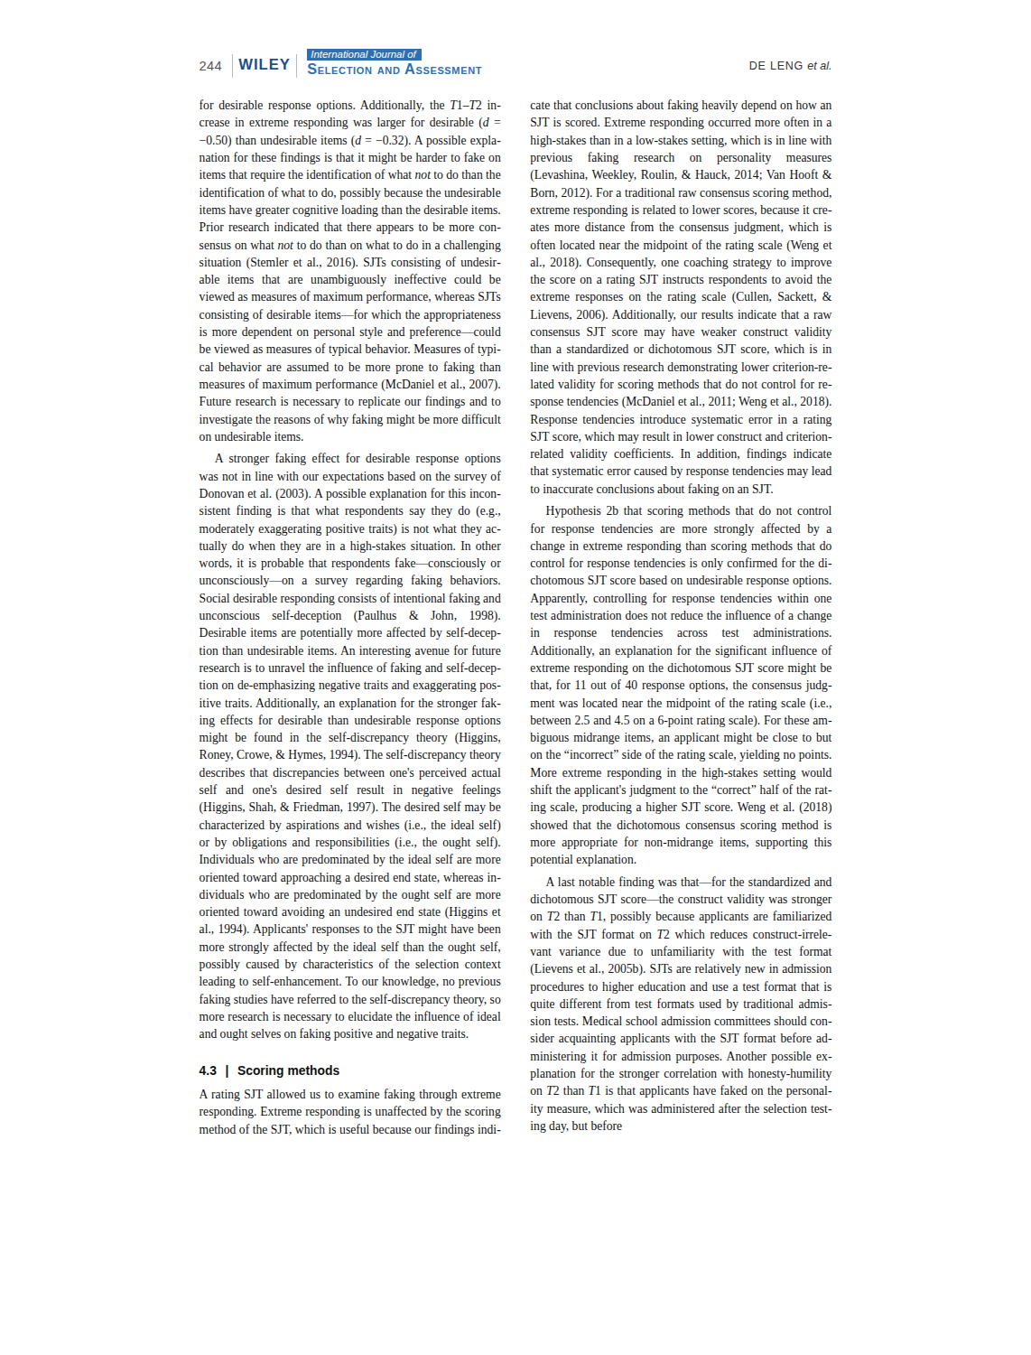244
WILEY
International Journal of Selection and Assessment
DE LENG et al.
for desirable response options. Additionally, the T1–T2 increase in extreme responding was larger for desirable (d = −0.50) than undesirable items (d = −0.32). A possible explanation for these findings is that it might be harder to fake on items that require the identification of what not to do than the identification of what to do, possibly because the undesirable items have greater cognitive loading than the desirable items. Prior research indicated that there appears to be more consensus on what not to do than on what to do in a challenging situation (Stemler et al., 2016). SJTs consisting of undesirable items that are unambiguously ineffective could be viewed as measures of maximum performance, whereas SJTs consisting of desirable items—for which the appropriateness is more dependent on personal style and preference—could be viewed as measures of typical behavior. Measures of typical behavior are assumed to be more prone to faking than measures of maximum performance (McDaniel et al., 2007). Future research is necessary to replicate our findings and to investigate the reasons of why faking might be more difficult on undesirable items.
A stronger faking effect for desirable response options was not in line with our expectations based on the survey of Donovan et al. (2003). A possible explanation for this inconsistent finding is that what respondents say they do (e.g., moderately exaggerating positive traits) is not what they actually do when they are in a high-stakes situation. In other words, it is probable that respondents fake—consciously or unconsciously—on a survey regarding faking behaviors. Social desirable responding consists of intentional faking and unconscious self-deception (Paulhus & John, 1998). Desirable items are potentially more affected by self-deception than undesirable items. An interesting avenue for future research is to unravel the influence of faking and self-deception on de-emphasizing negative traits and exaggerating positive traits. Additionally, an explanation for the stronger faking effects for desirable than undesirable response options might be found in the self-discrepancy theory (Higgins, Roney, Crowe, & Hymes, 1994). The self-discrepancy theory describes that discrepancies between one's perceived actual self and one's desired self result in negative feelings (Higgins, Shah, & Friedman, 1997). The desired self may be characterized by aspirations and wishes (i.e., the ideal self) or by obligations and responsibilities (i.e., the ought self). Individuals who are predominated by the ideal self are more oriented toward approaching a desired end state, whereas individuals who are predominated by the ought self are more oriented toward avoiding an undesired end state (Higgins et al., 1994). Applicants' responses to the SJT might have been more strongly affected by the ideal self than the ought self, possibly caused by characteristics of the selection context leading to self-enhancement. To our knowledge, no previous faking studies have referred to the self-discrepancy theory, so more research is necessary to elucidate the influence of ideal and ought selves on faking positive and negative traits.
4.3|Scoring methods
A rating SJT allowed us to examine faking through extreme responding. Extreme responding is unaffected by the scoring method of the SJT, which is useful because our findings indicate that conclusions about faking heavily depend on how an SJT is scored. Extreme responding occurred more often in a high-stakes than in a low-stakes setting, which is in line with previous faking research on personality measures (Levashina, Weekley, Roulin, & Hauck, 2014; Van Hooft & Born, 2012). For a traditional raw consensus scoring method, extreme responding is related to lower scores, because it creates more distance from the consensus judgment, which is often located near the midpoint of the rating scale (Weng et al., 2018). Consequently, one coaching strategy to improve the score on a rating SJT instructs respondents to avoid the extreme responses on the rating scale (Cullen, Sackett, & Lievens, 2006). Additionally, our results indicate that a raw consensus SJT score may have weaker construct validity than a standardized or dichotomous SJT score, which is in line with previous research demonstrating lower criterion-related validity for scoring methods that do not control for response tendencies (McDaniel et al., 2011; Weng et al., 2018). Response tendencies introduce systematic error in a rating SJT score, which may result in lower construct and criterion-related validity coefficients. In addition, findings indicate that systematic error caused by response tendencies may lead to inaccurate conclusions about faking on an SJT.
Hypothesis 2b that scoring methods that do not control for response tendencies are more strongly affected by a change in extreme responding than scoring methods that do control for response tendencies is only confirmed for the dichotomous SJT score based on undesirable response options. Apparently, controlling for response tendencies within one test administration does not reduce the influence of a change in response tendencies across test administrations. Additionally, an explanation for the significant influence of extreme responding on the dichotomous SJT score might be that, for 11 out of 40 response options, the consensus judgment was located near the midpoint of the rating scale (i.e., between 2.5 and 4.5 on a 6-point rating scale). For these ambiguous midrange items, an applicant might be close to but on the “incorrect” side of the rating scale, yielding no points. More extreme responding in the high-stakes setting would shift the applicant's judgment to the “correct” half of the rating scale, producing a higher SJT score. Weng et al. (2018) showed that the dichotomous consensus scoring method is more appropriate for non-midrange items, supporting this potential explanation.
A last notable finding was that—for the standardized and dichotomous SJT score—the construct validity was stronger on T2 than T1, possibly because applicants are familiarized with the SJT format on T2 which reduces construct-irrelevant variance due to unfamiliarity with the test format (Lievens et al., 2005b). SJTs are relatively new in admission procedures to higher education and use a test format that is quite different from test formats used by traditional admission tests. Medical school admission committees should consider acquainting applicants with the SJT format before administering it for admission purposes. Another possible explanation for the stronger correlation with honesty-humility on T2 than T1 is that applicants have faked on the personality measure, which was administered after the selection testing day, but before